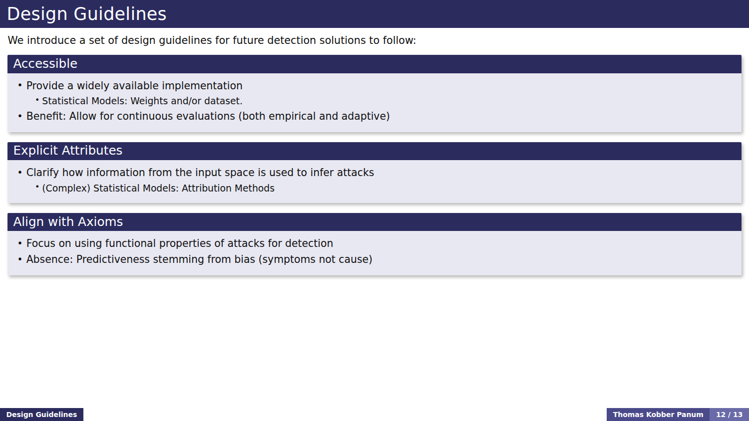Design Guidelines
We introduce a set of design guidelines for future detection solutions to follow:
Accessible
Provide a widely available implementation
Statistical Models: Weights and/or dataset.
Benefit: Allow for continuous evaluations (both empirical and adaptive)
Explicit Attributes
Clarify how information from the input space is used to infer attacks
(Complex) Statistical Models: Attribution Methods
Align with Axioms
Focus on using functional properties of attacks for detection
Absence: Predictiveness stemming from bias (symptoms not cause)
Design Guidelines
Thomas Kobber Panum
12 / 13